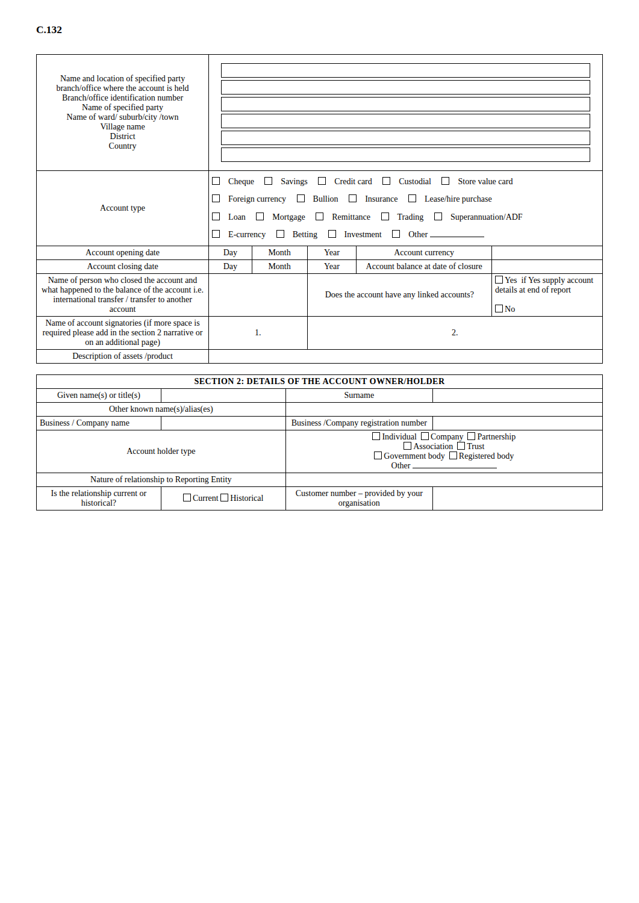C.132
| Name and location of specified party branch/office where the account is held Branch/office identification number Name of specified party Name of ward/ suburb/city /town Village name District Country | |
| Account type | Cheque Savings Credit card Custodial Store value card Foreign currency Bullion Insurance Lease/hire purchase Loan Mortgage Remittance Trading Superannuation/ADF E-currency Betting Investment Other |
| Account opening date | Day | Month | Year | Account currency | |
| Account closing date | Day | Month | Year | Account balance at date of closure | |
| Name of person who closed the account and what happened to the balance of the account i.e. international transfer / transfer to another account | | Does the account have any linked accounts? | Yes if Yes supply account details at end of report No |
| Name of account signatories (if more space is required please add in the section 2 narrative or on an additional page) | 1. | 2. |
| Description of assets /product | |
| SECTION 2: DETAILS OF THE ACCOUNT OWNER/HOLDER |
| Given name(s) or title(s) | | Surname | |
| Other known name(s)/alias(es) | |
| Business / Company name | | Business /Company registration number | |
| Account holder type | Individual Company Partnership Association Trust Government body Registered body Other |
| Nature of relationship to Reporting Entity | |
| Is the relationship current or historical? | Current Historical | Customer number – provided by your organisation | |